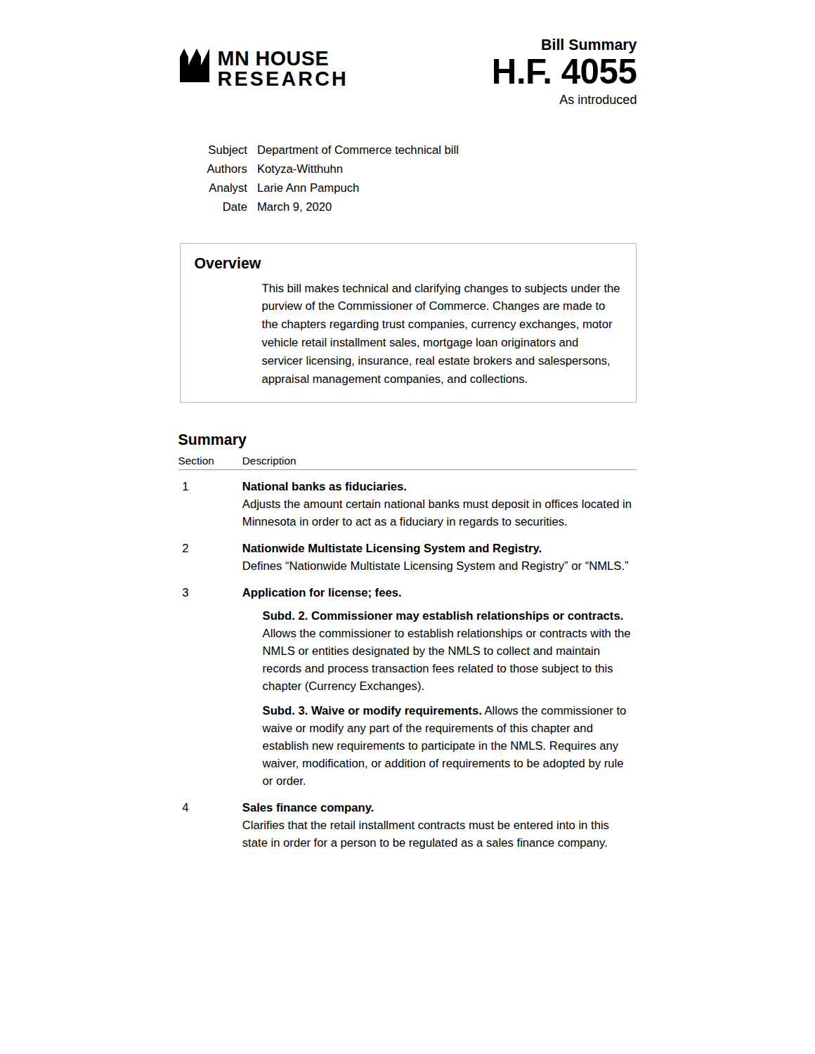MN HOUSE RESEARCH
Bill Summary
H.F. 4055
As introduced
Subject
Department of Commerce technical bill
Authors
Kotyza-Witthuhn
Analyst
Larie Ann Pampuch
Date
March 9, 2020
Overview
This bill makes technical and clarifying changes to subjects under the purview of the Commissioner of Commerce. Changes are made to the chapters regarding trust companies, currency exchanges, motor vehicle retail installment sales, mortgage loan originators and servicer licensing, insurance, real estate brokers and salespersons, appraisal management companies, and collections.
Summary
Section
Description
1
National banks as fiduciaries.
Adjusts the amount certain national banks must deposit in offices located in Minnesota in order to act as a fiduciary in regards to securities.
2
Nationwide Multistate Licensing System and Registry.
Defines “Nationwide Multistate Licensing System and Registry” or “NMLS.”
3
Application for license; fees.
Subd. 2. Commissioner may establish relationships or contracts. Allows the commissioner to establish relationships or contracts with the NMLS or entities designated by the NMLS to collect and maintain records and process transaction fees related to those subject to this chapter (Currency Exchanges).
Subd. 3. Waive or modify requirements. Allows the commissioner to waive or modify any part of the requirements of this chapter and establish new requirements to participate in the NMLS. Requires any waiver, modification, or addition of requirements to be adopted by rule or order.
4
Sales finance company.
Clarifies that the retail installment contracts must be entered into in this state in order for a person to be regulated as a sales finance company.